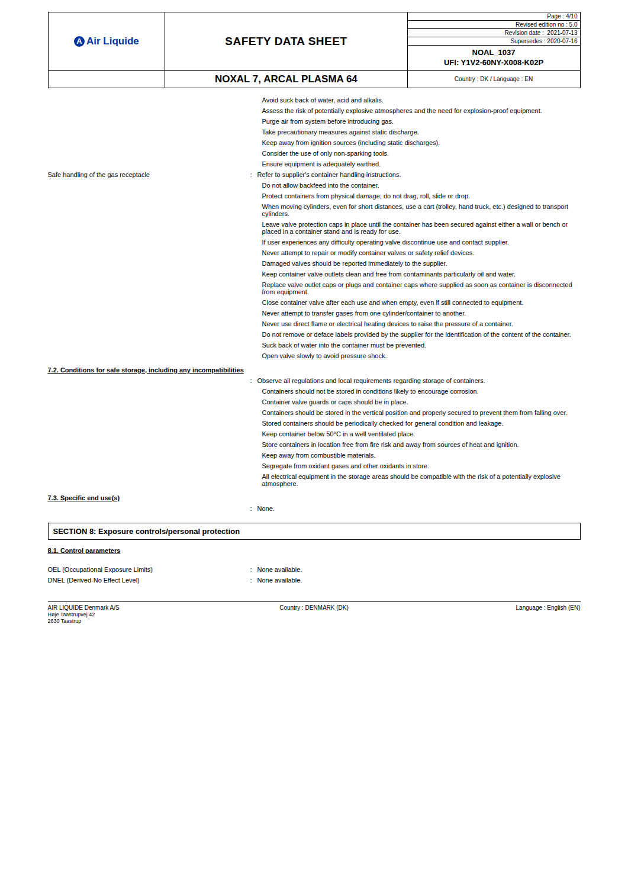| A Air Liquide | SAFETY DATA SHEET | Page : 4/10 Revised edition no : 5.0 Revision date : 2021-07-13 Supersedes : 2020-07-16 |
| NOAL_1037 UFI: Y1V2-60NY-X008-K02P |
| | NOXAL 7, ARCAL PLASMA 64 | Country : DK / Language : EN |
Avoid suck back of water, acid and alkalis.
Assess the risk of potentially explosive atmospheres and the need for explosion-proof equipment.
Purge air from system before introducing gas.
Take precautionary measures against static discharge.
Keep away from ignition sources (including static discharges).
Consider the use of only non-sparking tools.
Ensure equipment is adequately earthed.
Safe handling of the gas receptacle
:
Refer to supplier's container handling instructions.
Do not allow backfeed into the container.
Protect containers from physical damage; do not drag, roll, slide or drop.
When moving cylinders, even for short distances, use a cart (trolley, hand truck, etc.) designed to transport cylinders.
Leave valve protection caps in place until the container has been secured against either a wall or bench or placed in a container stand and is ready for use.
If user experiences any difficulty operating valve discontinue use and contact supplier.
Never attempt to repair or modify container valves or safety relief devices.
Damaged valves should be reported immediately to the supplier.
Keep container valve outlets clean and free from contaminants particularly oil and water.
Replace valve outlet caps or plugs and container caps where supplied as soon as container is disconnected from equipment.
Close container valve after each use and when empty, even if still connected to equipment.
Never attempt to transfer gases from one cylinder/container to another.
Never use direct flame or electrical heating devices to raise the pressure of a container.
Do not remove or deface labels provided by the supplier for the identification of the content of the container.
Suck back of water into the container must be prevented.
Open valve slowly to avoid pressure shock.
7.2. Conditions for safe storage, including any incompatibilities
:
Observe all regulations and local requirements regarding storage of containers.
Containers should not be stored in conditions likely to encourage corrosion.
Container valve guards or caps should be in place.
Containers should be stored in the vertical position and properly secured to prevent them from falling over.
Stored containers should be periodically checked for general condition and leakage.
Keep container below 50°C in a well ventilated place.
Store containers in location free from fire risk and away from sources of heat and ignition.
Keep away from combustible materials.
Segregate from oxidant gases and other oxidants in store.
All electrical equipment in the storage areas should be compatible with the risk of a potentially explosive atmosphere.
7.3. Specific end use(s)
:
None.
SECTION 8: Exposure controls/personal protection
8.1. Control parameters
OEL (Occupational Exposure Limits)
:
None available.
DNEL (Derived-No Effect Level)
:
None available.
AIR LIQUIDE Denmark A/S
Høje Taastrupvej 42
2630 Taastrup
Country : DENMARK (DK)
Language : English (EN)